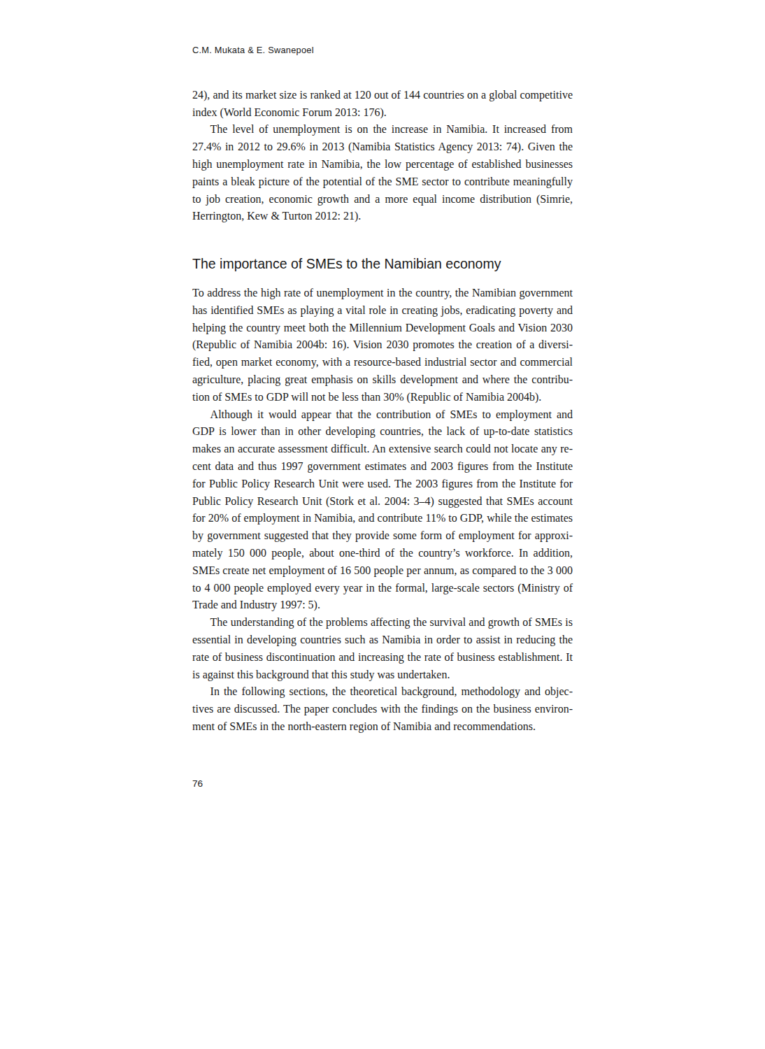C.M. Mukata & E. Swanepoel
24), and its market size is ranked at 120 out of 144 countries on a global competitive index (World Economic Forum 2013: 176).
The level of unemployment is on the increase in Namibia. It increased from 27.4% in 2012 to 29.6% in 2013 (Namibia Statistics Agency 2013: 74). Given the high unemployment rate in Namibia, the low percentage of established businesses paints a bleak picture of the potential of the SME sector to contribute meaningfully to job creation, economic growth and a more equal income distribution (Simrie, Herrington, Kew & Turton 2012: 21).
The importance of SMEs to the Namibian economy
To address the high rate of unemployment in the country, the Namibian government has identified SMEs as playing a vital role in creating jobs, eradicating poverty and helping the country meet both the Millennium Development Goals and Vision 2030 (Republic of Namibia 2004b: 16). Vision 2030 promotes the creation of a diversified, open market economy, with a resource-based industrial sector and commercial agriculture, placing great emphasis on skills development and where the contribution of SMEs to GDP will not be less than 30% (Republic of Namibia 2004b).
Although it would appear that the contribution of SMEs to employment and GDP is lower than in other developing countries, the lack of up-to-date statistics makes an accurate assessment difficult. An extensive search could not locate any recent data and thus 1997 government estimates and 2003 figures from the Institute for Public Policy Research Unit were used. The 2003 figures from the Institute for Public Policy Research Unit (Stork et al. 2004: 3–4) suggested that SMEs account for 20% of employment in Namibia, and contribute 11% to GDP, while the estimates by government suggested that they provide some form of employment for approximately 150 000 people, about one-third of the country’s workforce. In addition, SMEs create net employment of 16 500 people per annum, as compared to the 3 000 to 4 000 people employed every year in the formal, large-scale sectors (Ministry of Trade and Industry 1997: 5).
The understanding of the problems affecting the survival and growth of SMEs is essential in developing countries such as Namibia in order to assist in reducing the rate of business discontinuation and increasing the rate of business establishment. It is against this background that this study was undertaken.
In the following sections, the theoretical background, methodology and objectives are discussed. The paper concludes with the findings on the business environment of SMEs in the north-eastern region of Namibia and recommendations.
76